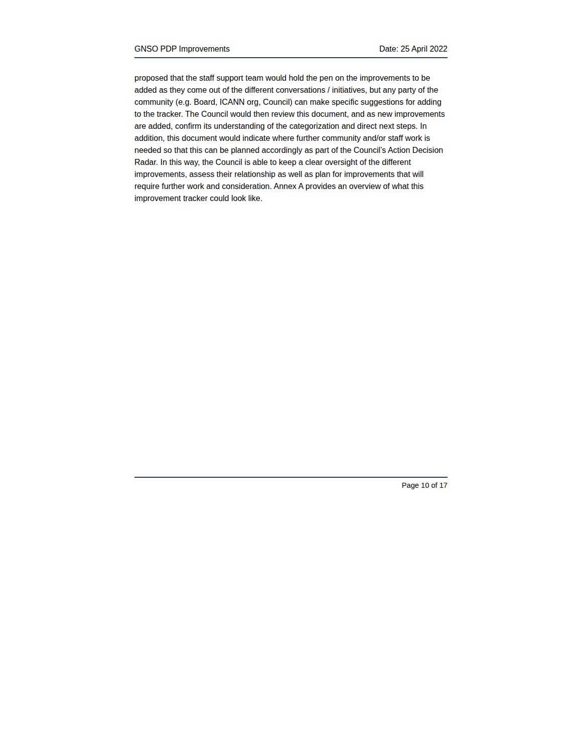GNSO PDP Improvements Date: 25 April 2022
proposed that the staff support team would hold the pen on the improvements to be added as they come out of the different conversations / initiatives, but any party of the community (e.g. Board, ICANN org, Council) can make specific suggestions for adding to the tracker. The Council would then review this document, and as new improvements are added, confirm its understanding of the categorization and direct next steps. In addition, this document would indicate where further community and/or staff work is needed so that this can be planned accordingly as part of the Council’s Action Decision Radar. In this way, the Council is able to keep a clear oversight of the different improvements, assess their relationship as well as plan for improvements that will require further work and consideration. Annex A provides an overview of what this improvement tracker could look like.
Page 10 of 17